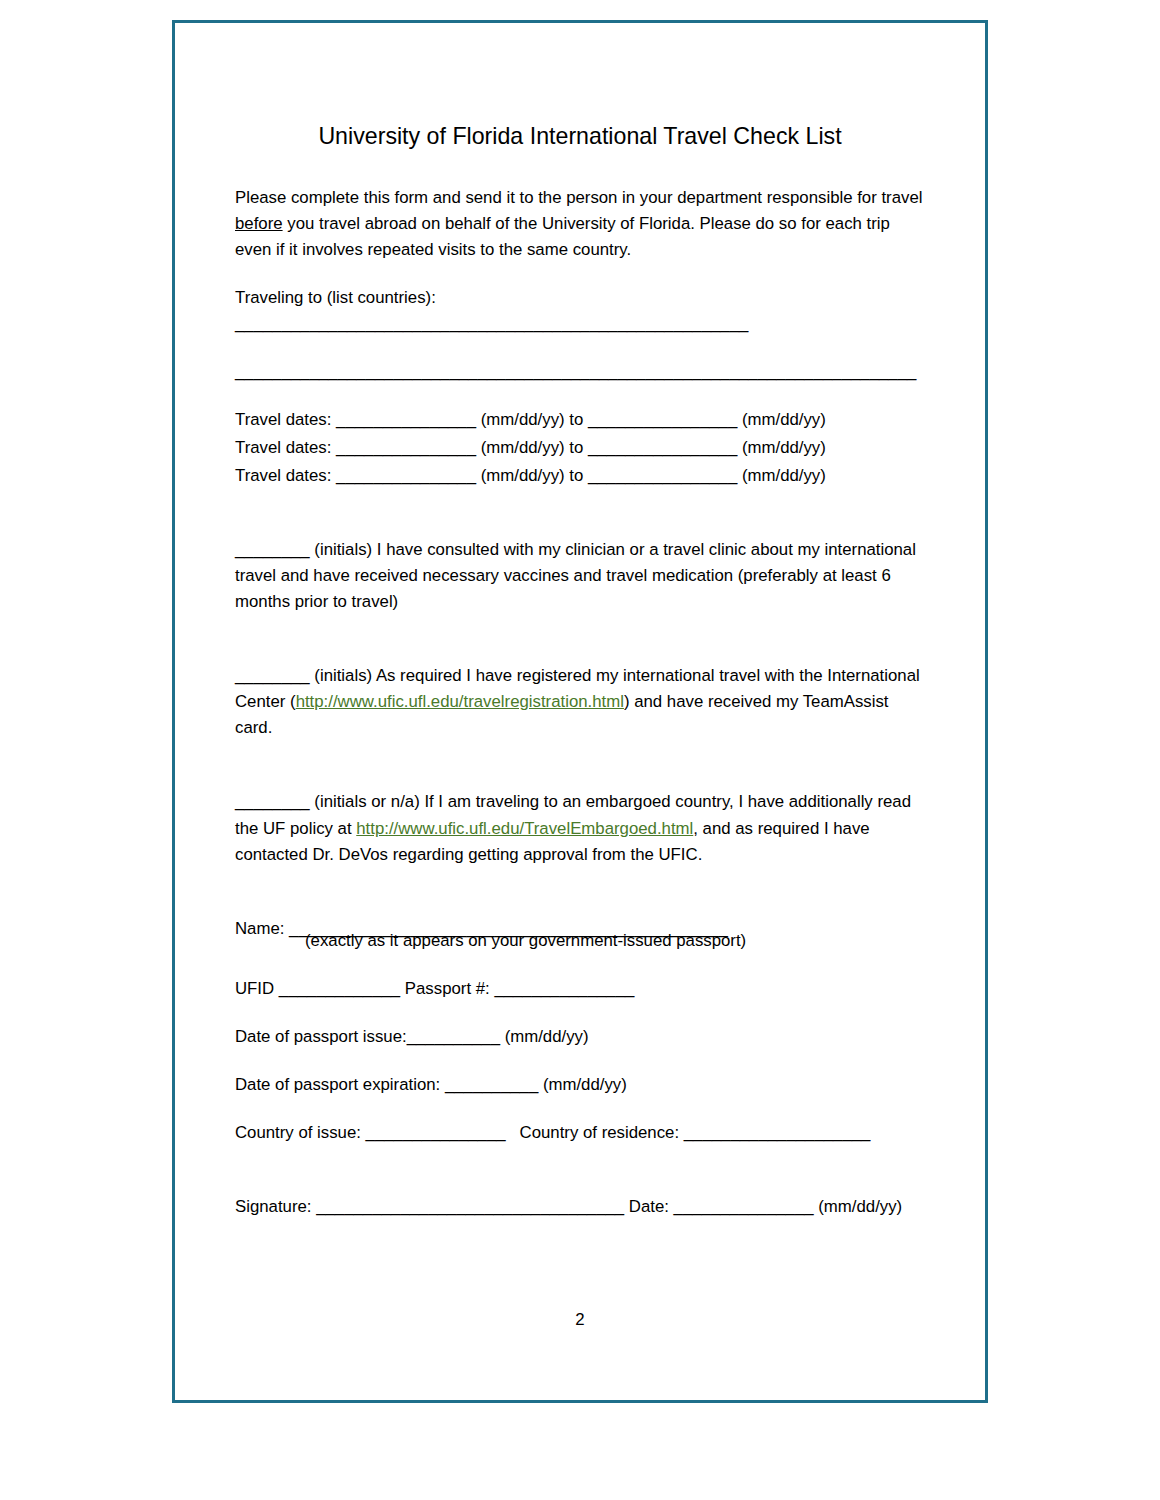University of Florida International Travel Check List
Please complete this form and send it to the person in your department responsible for travel before you travel abroad on behalf of the University of Florida. Please do so for each trip even if it involves repeated visits to the same country.
Traveling to (list countries): _______________________________________________________
_________________________________________________________________________
Travel dates: _______________ (mm/dd/yy) to ________________ (mm/dd/yy)
Travel dates: _______________ (mm/dd/yy) to ________________ (mm/dd/yy)
Travel dates: _______________ (mm/dd/yy) to ________________ (mm/dd/yy)
________ (initials) I have consulted with my clinician or a travel clinic about my international travel and have received necessary vaccines and travel medication (preferably at least 6 months prior to travel)
________ (initials) As required I have registered my international travel with the International Center (http://www.ufic.ufl.edu/travelregistration.html) and have received my TeamAssist card.
________ (initials or n/a) If I am traveling to an embargoed country, I have additionally read the UF policy at http://www.ufic.ufl.edu/TravelEmbargoed.html, and as required I have contacted Dr. DeVos regarding getting approval from the UFIC.
Name: _______________________________________________
(exactly as it appears on your government-issued passport)
UFID _____________ Passport #: _______________
Date of passport issue:__________ (mm/dd/yy)
Date of passport expiration: __________ (mm/dd/yy)
Country of issue: _______________ Country of residence: ____________________
Signature: _________________________________ Date: _______________ (mm/dd/yy)
2